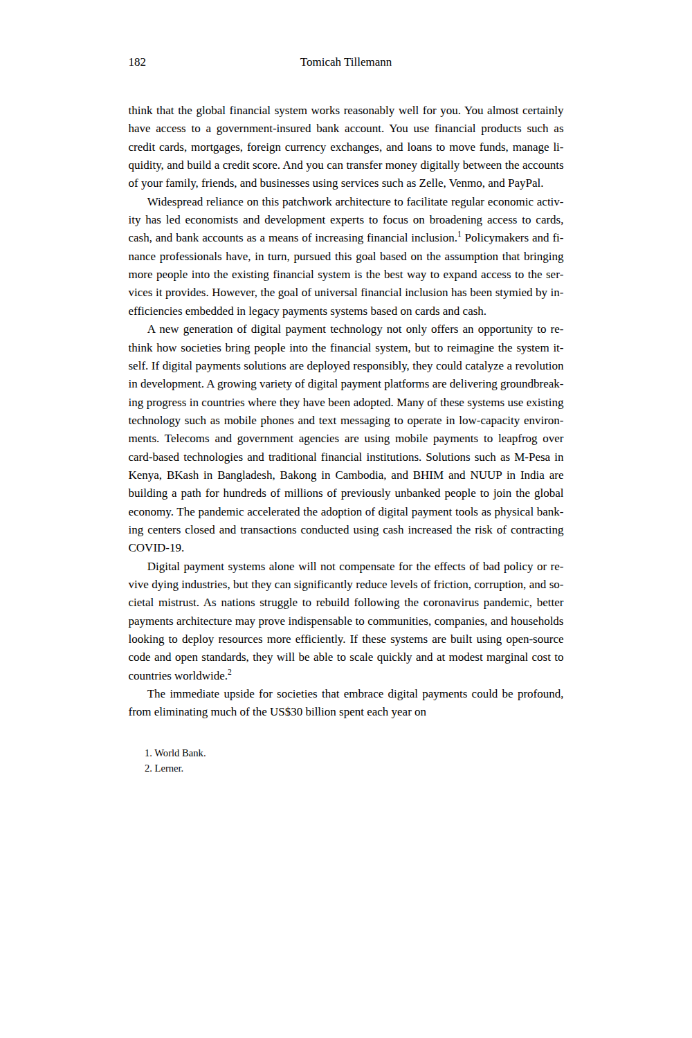182 Tomicah Tillemann
think that the global financial system works reasonably well for you. You almost certainly have access to a government-insured bank account. You use financial products such as credit cards, mortgages, foreign currency exchanges, and loans to move funds, manage liquidity, and build a credit score. And you can transfer money digitally between the accounts of your family, friends, and businesses using services such as Zelle, Venmo, and PayPal.
Widespread reliance on this patchwork architecture to facilitate regular economic activity has led economists and development experts to focus on broadening access to cards, cash, and bank accounts as a means of increasing financial inclusion.1 Policymakers and finance professionals have, in turn, pursued this goal based on the assumption that bringing more people into the existing financial system is the best way to expand access to the services it provides. However, the goal of universal financial inclusion has been stymied by inefficiencies embedded in legacy payments systems based on cards and cash.
A new generation of digital payment technology not only offers an opportunity to rethink how societies bring people into the financial system, but to reimagine the system itself. If digital payments solutions are deployed responsibly, they could catalyze a revolution in development. A growing variety of digital payment platforms are delivering groundbreaking progress in countries where they have been adopted. Many of these systems use existing technology such as mobile phones and text messaging to operate in low-capacity environments. Telecoms and government agencies are using mobile payments to leapfrog over card-based technologies and traditional financial institutions. Solutions such as M-Pesa in Kenya, BKash in Bangladesh, Bakong in Cambodia, and BHIM and NUUP in India are building a path for hundreds of millions of previously unbanked people to join the global economy. The pandemic accelerated the adoption of digital payment tools as physical banking centers closed and transactions conducted using cash increased the risk of contracting COVID-19.
Digital payment systems alone will not compensate for the effects of bad policy or revive dying industries, but they can significantly reduce levels of friction, corruption, and societal mistrust. As nations struggle to rebuild following the coronavirus pandemic, better payments architecture may prove indispensable to communities, companies, and households looking to deploy resources more efficiently. If these systems are built using open-source code and open standards, they will be able to scale quickly and at modest marginal cost to countries worldwide.2
The immediate upside for societies that embrace digital payments could be profound, from eliminating much of the US$30 billion spent each year on
1. World Bank.
2. Lerner.